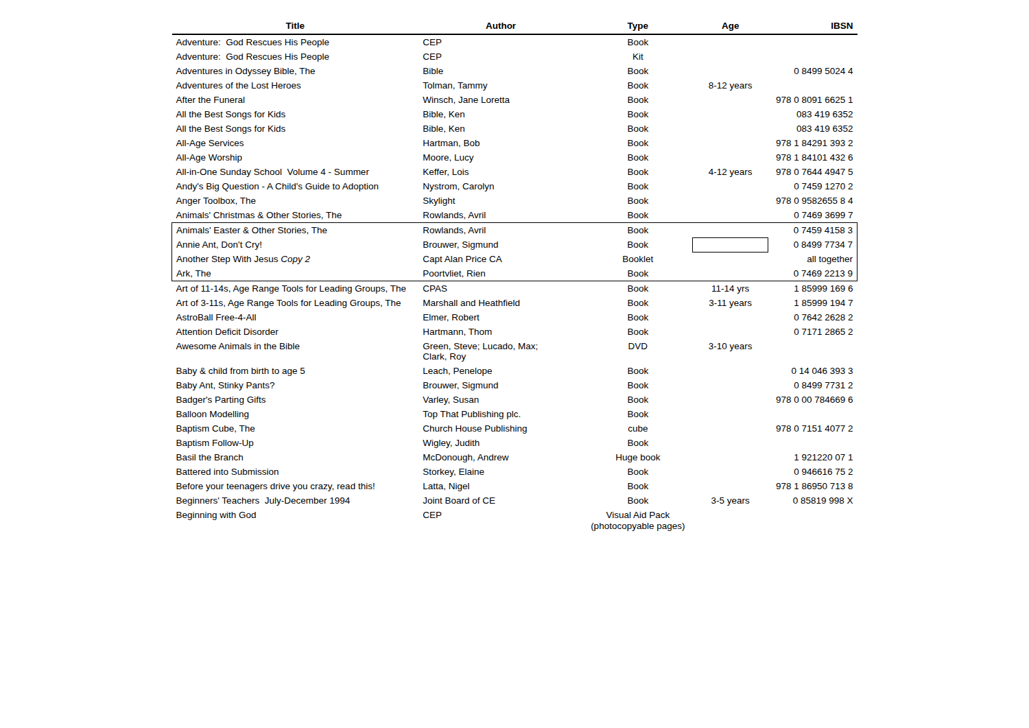| Title | Author | Type | Age | IBSN |
| --- | --- | --- | --- | --- |
| Adventure: God Rescues His People | CEP | Book | | |
| Adventure: God Rescues His People | CEP | Kit | | |
| Adventures in Odyssey Bible, The | Bible | Book | | 0 8499 5024 4 |
| Adventures of the Lost Heroes | Tolman, Tammy | Book | 8-12 years | |
| After the Funeral | Winsch, Jane Loretta | Book | | 978 0 8091 6625 1 |
| All the Best Songs for Kids | Bible, Ken | Book | | 083 419 6352 |
| All the Best Songs for Kids | Bible, Ken | Book | | 083 419 6352 |
| All-Age Services | Hartman, Bob | Book | | 978 1 84291 393 2 |
| All-Age Worship | Moore, Lucy | Book | | 978 1 84101 432 6 |
| All-in-One Sunday School Volume 4 - Summer | Keffer, Lois | Book | 4-12 years | 978 0 7644 4947 5 |
| Andy's Big Question - A Child's Guide to Adoption | Nystrom, Carolyn | Book | | 0 7459 1270 2 |
| Anger Toolbox, The | Skylight | Book | | 978 0 9582655 8 4 |
| Animals' Christmas & Other Stories, The | Rowlands, Avril | Book | | 0 7469 3699 7 |
| Animals' Easter & Other Stories, The | Rowlands, Avril | Book | | 0 7459 4158 3 |
| Annie Ant, Don't Cry! | Brouwer, Sigmund | Book | | 0 8499 7734 7 |
| Another Step With Jesus Copy 2 | Capt Alan Price CA | Booklet | | all together |
| Ark, The | Poortvliet, Rien | Book | | 0 7469 2213 9 |
| Art of 11-14s, Age Range Tools for Leading Groups, The | CPAS | Book | 11-14 yrs | 1 85999 169 6 |
| Art of 3-11s, Age Range Tools for Leading Groups, The | Marshall and Heathfield | Book | 3-11 years | 1 85999 194 7 |
| AstroBall Free-4-All | Elmer, Robert | Book | | 0 7642 2628 2 |
| Attention Deficit Disorder | Hartmann, Thom | Book | | 0 7171 2865 2 |
| Awesome Animals in the Bible | Green, Steve; Lucado, Max; Clark, Roy | DVD | 3-10 years | |
| Baby & child from birth to age 5 | Leach, Penelope | Book | | 0 14 046 393 3 |
| Baby Ant, Stinky Pants? | Brouwer, Sigmund | Book | | 0 8499 7731 2 |
| Badger's Parting Gifts | Varley, Susan | Book | | 978 0 00 784669 6 |
| Balloon Modelling | Top That Publishing plc. | Book | | |
| Baptism Cube, The | Church House Publishing | cube | | 978 0 7151 4077 2 |
| Baptism Follow-Up | Wigley, Judith | Book | | |
| Basil the Branch | McDonough, Andrew | Huge book | | 1 921220 07 1 |
| Battered into Submission | Storkey, Elaine | Book | | 0 946616 75 2 |
| Before your teenagers drive you crazy, read this! | Latta, Nigel | Book | | 978 1 86950 713 8 |
| Beginners' Teachers July-December 1994 | Joint Board of CE | Book | 3-5 years | 0 85819 998 X |
| Beginning with God | CEP | Visual Aid Pack (photocopyable pages) | | |